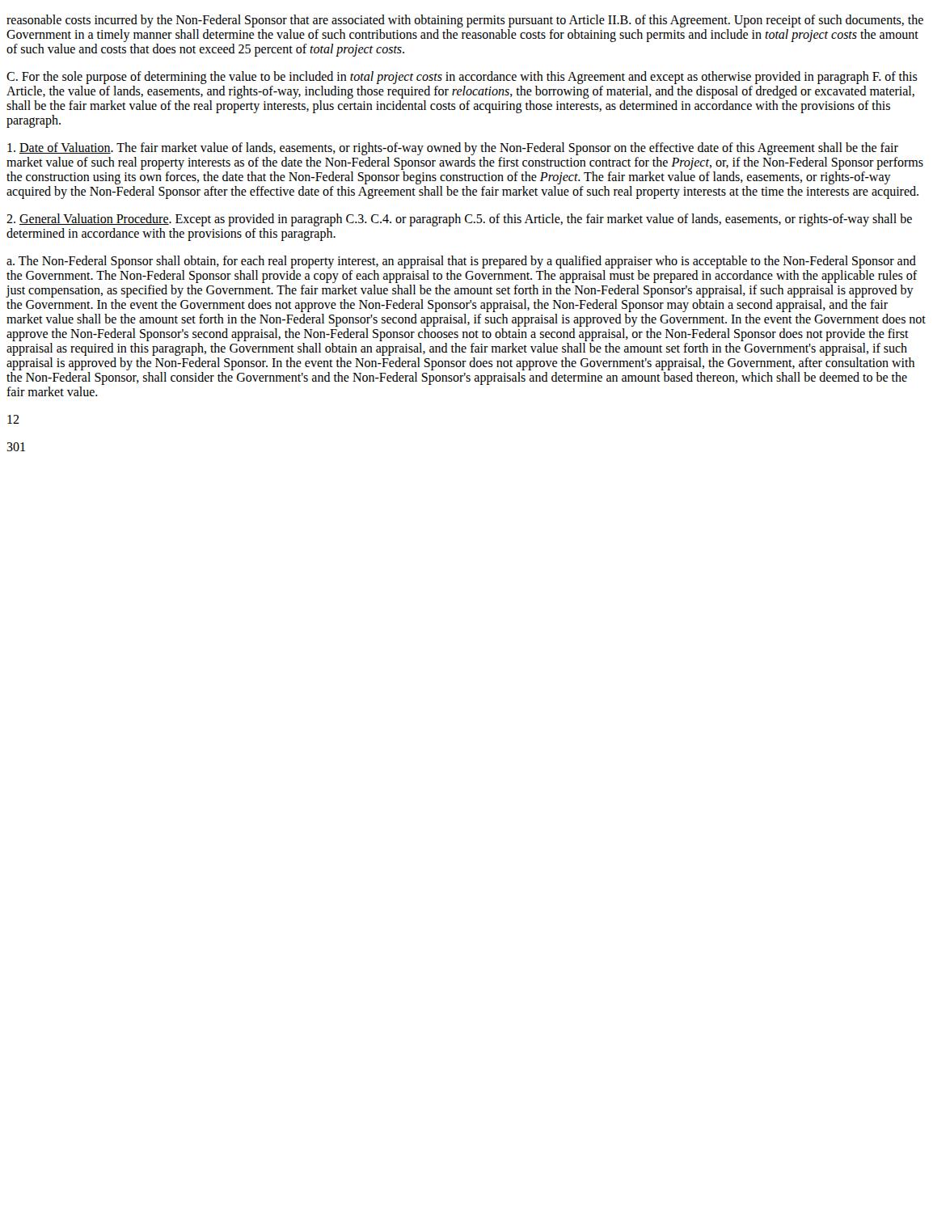reasonable costs incurred by the Non-Federal Sponsor that are associated with obtaining permits pursuant to Article II.B. of this Agreement. Upon receipt of such documents, the Government in a timely manner shall determine the value of such contributions and the reasonable costs for obtaining such permits and include in total project costs the amount of such value and costs that does not exceed 25 percent of total project costs.
C. For the sole purpose of determining the value to be included in total project costs in accordance with this Agreement and except as otherwise provided in paragraph F. of this Article, the value of lands, easements, and rights-of-way, including those required for relocations, the borrowing of material, and the disposal of dredged or excavated material, shall be the fair market value of the real property interests, plus certain incidental costs of acquiring those interests, as determined in accordance with the provisions of this paragraph.
1. Date of Valuation. The fair market value of lands, easements, or rights-of-way owned by the Non-Federal Sponsor on the effective date of this Agreement shall be the fair market value of such real property interests as of the date the Non-Federal Sponsor awards the first construction contract for the Project, or, if the Non-Federal Sponsor performs the construction using its own forces, the date that the Non-Federal Sponsor begins construction of the Project. The fair market value of lands, easements, or rights-of-way acquired by the Non-Federal Sponsor after the effective date of this Agreement shall be the fair market value of such real property interests at the time the interests are acquired.
2. General Valuation Procedure. Except as provided in paragraph C.3. C.4. or paragraph C.5. of this Article, the fair market value of lands, easements, or rights-of-way shall be determined in accordance with the provisions of this paragraph.
a. The Non-Federal Sponsor shall obtain, for each real property interest, an appraisal that is prepared by a qualified appraiser who is acceptable to the Non-Federal Sponsor and the Government. The Non-Federal Sponsor shall provide a copy of each appraisal to the Government. The appraisal must be prepared in accordance with the applicable rules of just compensation, as specified by the Government. The fair market value shall be the amount set forth in the Non-Federal Sponsor's appraisal, if such appraisal is approved by the Government. In the event the Government does not approve the Non-Federal Sponsor's appraisal, the Non-Federal Sponsor may obtain a second appraisal, and the fair market value shall be the amount set forth in the Non-Federal Sponsor's second appraisal, if such appraisal is approved by the Government. In the event the Government does not approve the Non-Federal Sponsor's second appraisal, the Non-Federal Sponsor chooses not to obtain a second appraisal, or the Non-Federal Sponsor does not provide the first appraisal as required in this paragraph, the Government shall obtain an appraisal, and the fair market value shall be the amount set forth in the Government's appraisal, if such appraisal is approved by the Non-Federal Sponsor. In the event the Non-Federal Sponsor does not approve the Government's appraisal, the Government, after consultation with the Non-Federal Sponsor, shall consider the Government's and the Non-Federal Sponsor's appraisals and determine an amount based thereon, which shall be deemed to be the fair market value.
12
301